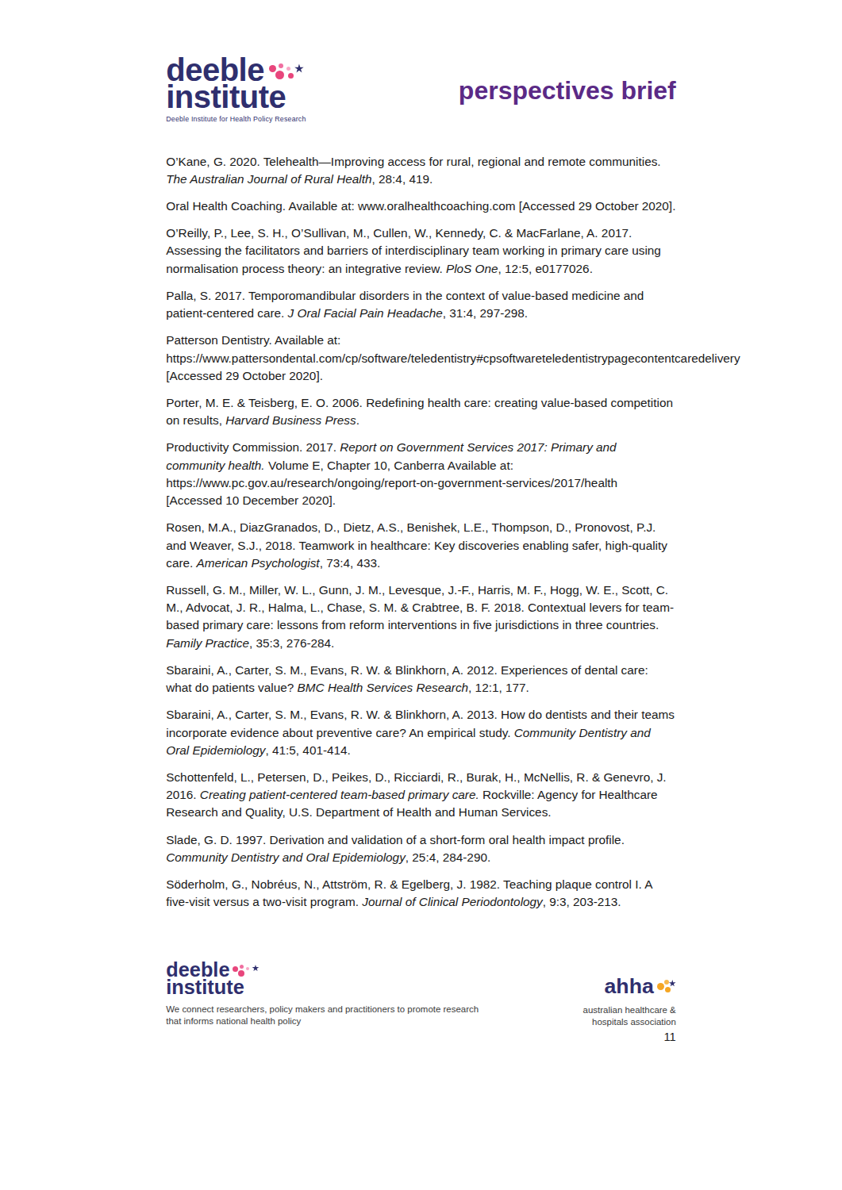deeble institute
Deeble Institute for Health Policy Research
perspectives brief
O’Kane, G. 2020. Telehealth—Improving access for rural, regional and remote communities. The Australian Journal of Rural Health, 28:4, 419.
Oral Health Coaching. Available at: www.oralhealthcoaching.com [Accessed 29 October 2020].
O’Reilly, P., Lee, S. H., O’Sullivan, M., Cullen, W., Kennedy, C. & MacFarlane, A. 2017. Assessing the facilitators and barriers of interdisciplinary team working in primary care using normalisation process theory: an integrative review. PloS One, 12:5, e0177026.
Palla, S. 2017. Temporomandibular disorders in the context of value-based medicine and patient-centered care. J Oral Facial Pain Headache, 31:4, 297-298.
Patterson Dentistry. Available at: https://www.pattersondental.com/cp/software/teledentistry#cpsoftwareteledentistrypagecontentcaredelivery [Accessed 29 October 2020].
Porter, M. E. & Teisberg, E. O. 2006. Redefining health care: creating value-based competition on results, Harvard Business Press.
Productivity Commission. 2017. Report on Government Services 2017: Primary and community health. Volume E, Chapter 10, Canberra Available at: https://www.pc.gov.au/research/ongoing/report-on-government-services/2017/health [Accessed 10 December 2020].
Rosen, M.A., DiazGranados, D., Dietz, A.S., Benishek, L.E., Thompson, D., Pronovost, P.J. and Weaver, S.J., 2018. Teamwork in healthcare: Key discoveries enabling safer, high-quality care. American Psychologist, 73:4, 433.
Russell, G. M., Miller, W. L., Gunn, J. M., Levesque, J.-F., Harris, M. F., Hogg, W. E., Scott, C. M., Advocat, J. R., Halma, L., Chase, S. M. & Crabtree, B. F. 2018. Contextual levers for team-based primary care: lessons from reform interventions in five jurisdictions in three countries. Family Practice, 35:3, 276-284.
Sbaraini, A., Carter, S. M., Evans, R. W. & Blinkhorn, A. 2012. Experiences of dental care: what do patients value? BMC Health Services Research, 12:1, 177.
Sbaraini, A., Carter, S. M., Evans, R. W. & Blinkhorn, A. 2013. How do dentists and their teams incorporate evidence about preventive care? An empirical study. Community Dentistry and Oral Epidemiology, 41:5, 401-414.
Schottenfeld, L., Petersen, D., Peikes, D., Ricciardi, R., Burak, H., McNellis, R. & Genevro, J. 2016. Creating patient-centered team-based primary care. Rockville: Agency for Healthcare Research and Quality, U.S. Department of Health and Human Services.
Slade, G. D. 1997. Derivation and validation of a short-form oral health impact profile. Community Dentistry and Oral Epidemiology, 25:4, 284-290.
Söderholm, G., Nobréus, N., Attström, R. & Egelberg, J. 1982. Teaching plaque control I. A five-visit versus a two-visit program. Journal of Clinical Periodontology, 9:3, 203-213.
deeble institute
We connect researchers, policy makers and practitioners to promote research
that informs national health policy
ahha
australian healthcare &
hospitals association
11